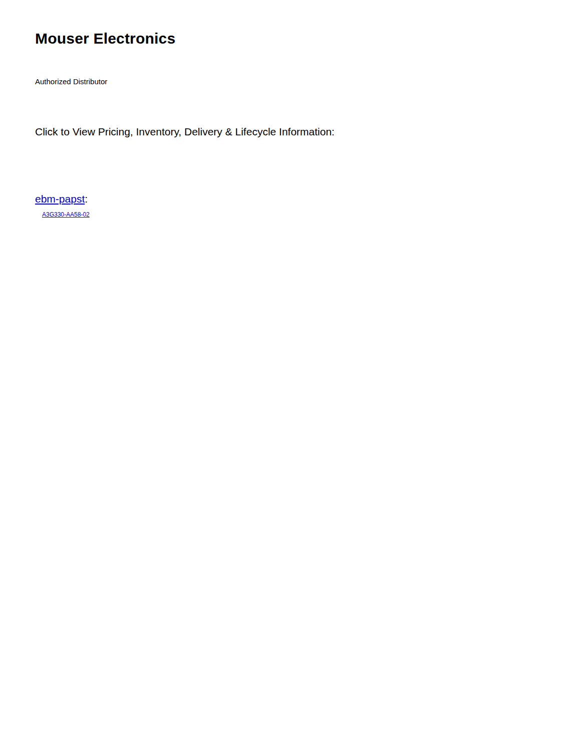Mouser Electronics
Authorized Distributor
Click to View Pricing, Inventory, Delivery & Lifecycle Information:
ebm-papst:
A3G330-AA58-02